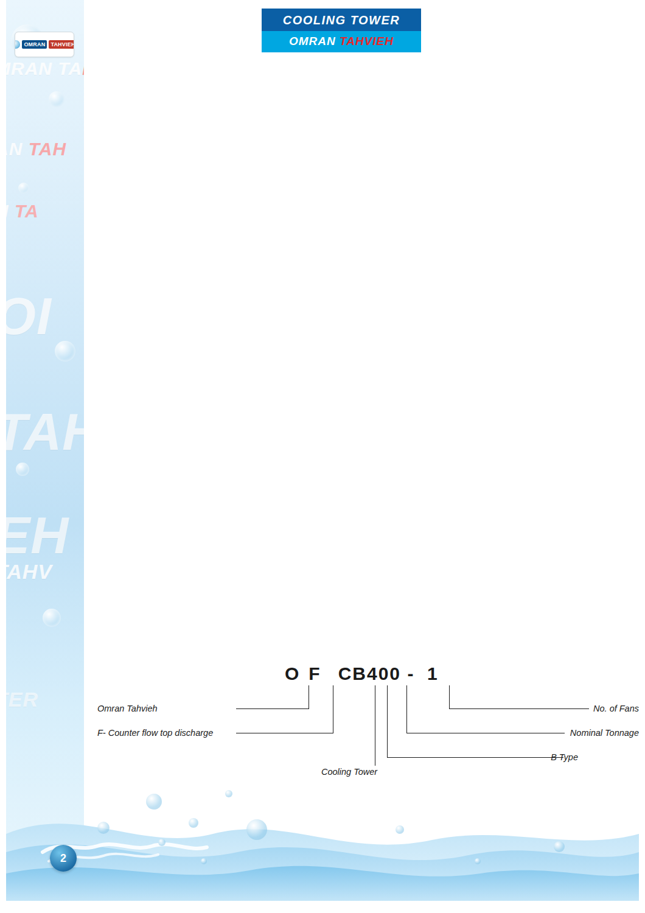MRAN TAH
AN TAH
N TA
OI
TAH
EH
TAHV
TER
OMRAN TAHVIEH
COOLING TOWER
OMRAN TAHVIEH
O F CB400 - 1
Omran Tahvieh
F- Counter flow top discharge
Cooling Tower
No. of Fans
Nominal Tonnage
B Type
2